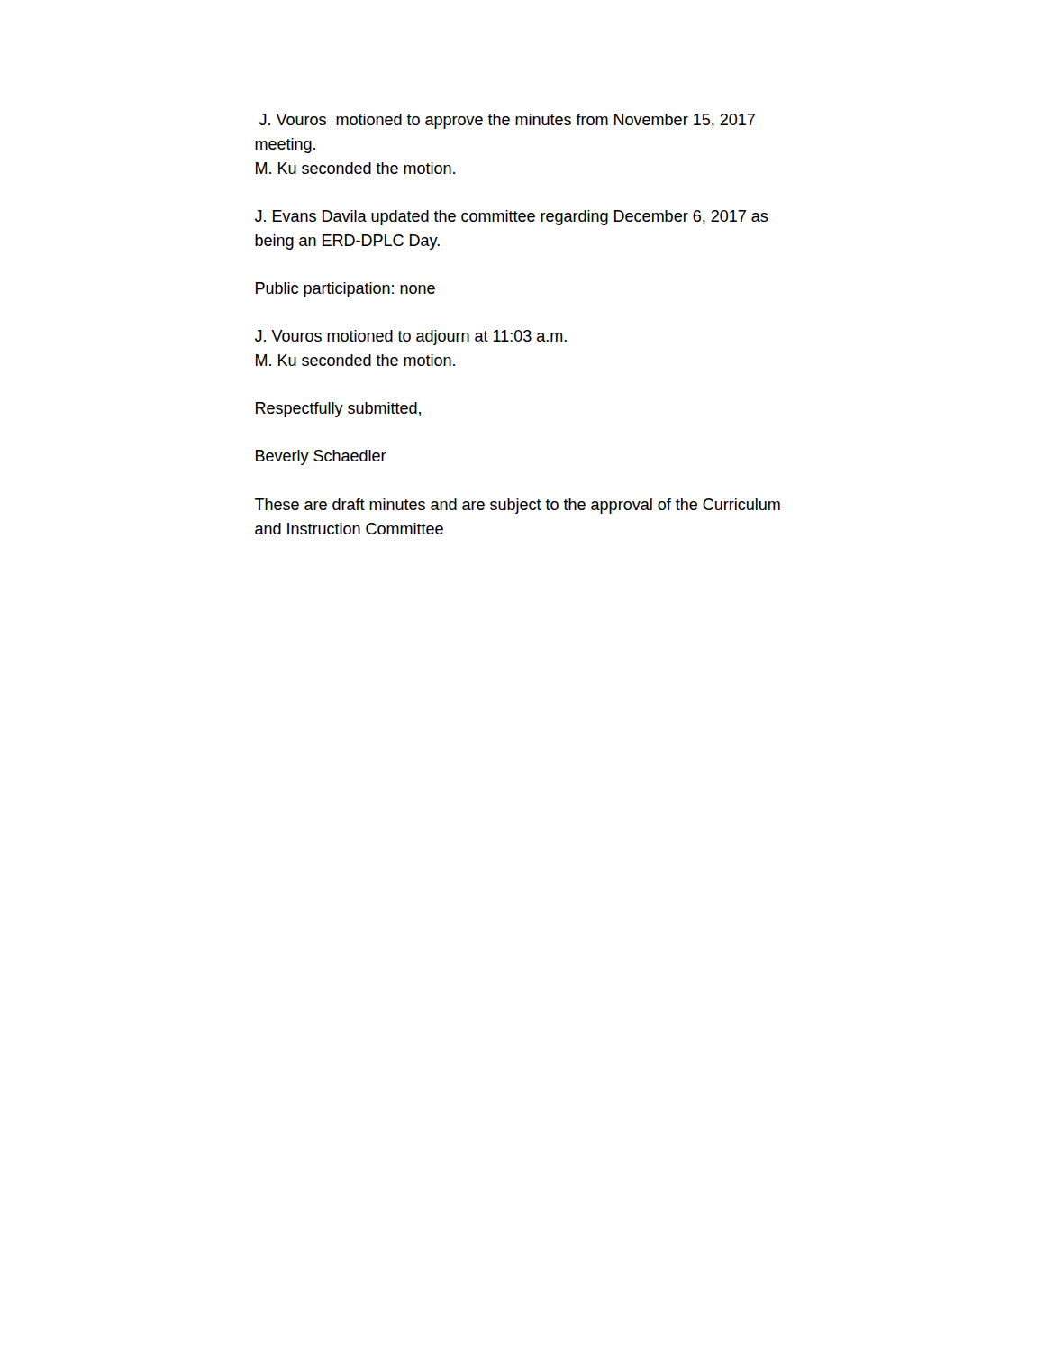J. Vouros motioned to approve the minutes from November 15, 2017 meeting.
M. Ku seconded the motion.
J. Evans Davila updated the committee regarding December 6, 2017 as being an ERD-DPLC Day.
Public participation: none
J. Vouros motioned to adjourn at 11:03 a.m.
M. Ku seconded the motion.
Respectfully submitted,
Beverly Schaedler
These are draft minutes and are subject to the approval of the Curriculum and Instruction Committee